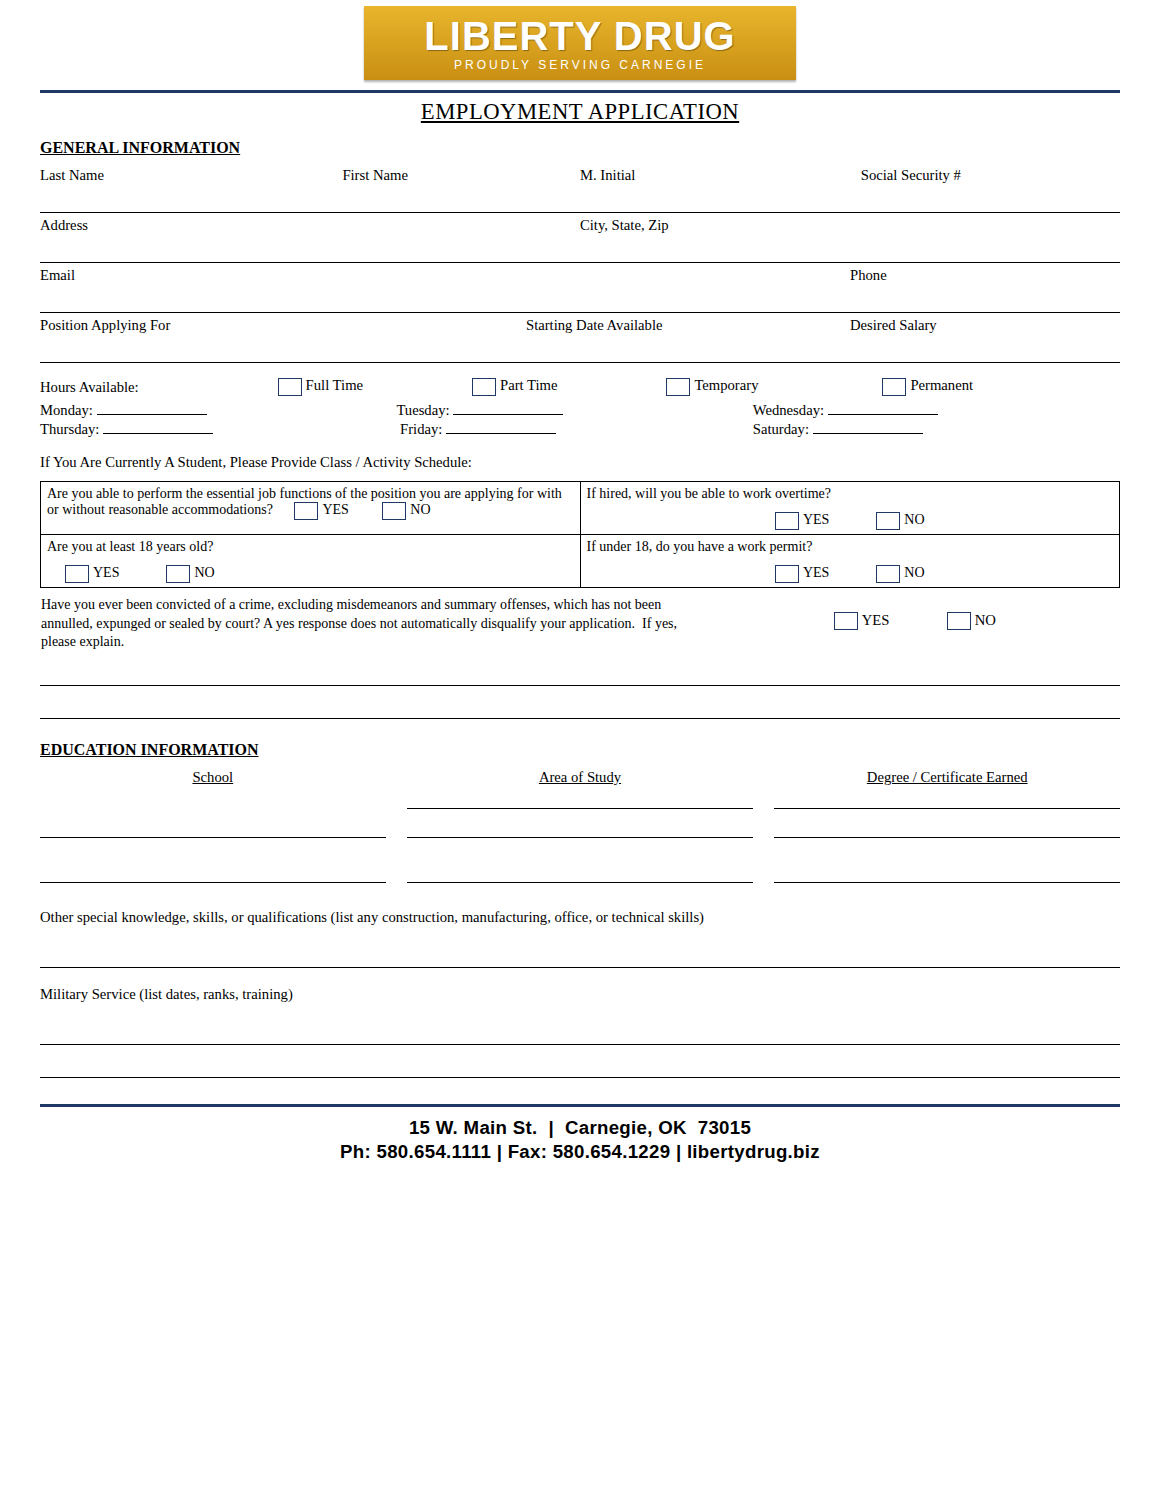LIBERTY DRUG
PROUDLY SERVING CARNEGIE
EMPLOYMENT APPLICATION
GENERAL INFORMATION
| Last Name | First Name | M. Initial | Social Security # |
| Address | City, State, Zip |
| Email | Phone |
| Position Applying For | Starting Date Available | Desired Salary |
| Hours Available: | Full Time | Part Time | Temporary | Permanent |
| Monday: | Tuesday: | Wednesday: |
| Thursday: | Friday: | Saturday: |
If You Are Currently A Student, Please Provide Class / Activity Schedule:
| Are you able to perform the essential job functions of the position you are applying for with or without reasonable accommodations? YES NO | If hired, will you be able to work overtime? YES NO |
| Are you at least 18 years old? YES NO | If under 18, do you have a work permit? YES NO |
| Have you ever been convicted of a crime, excluding misdemeanors and summary offenses, which has not been annulled, expunged or sealed by court? A yes response does not automatically disqualify your application. If yes, please explain. | YES NO |
EDUCATION INFORMATION
| School | | Area of Study | | Degree / Certificate Earned |
Other special knowledge, skills, or qualifications (list any construction, manufacturing, office, or technical skills)
Military Service (list dates, ranks, training)
15 W. Main St. | Carnegie, OK 73015
Ph: 580.654.1111 | Fax: 580.654.1229 | libertydrug.biz